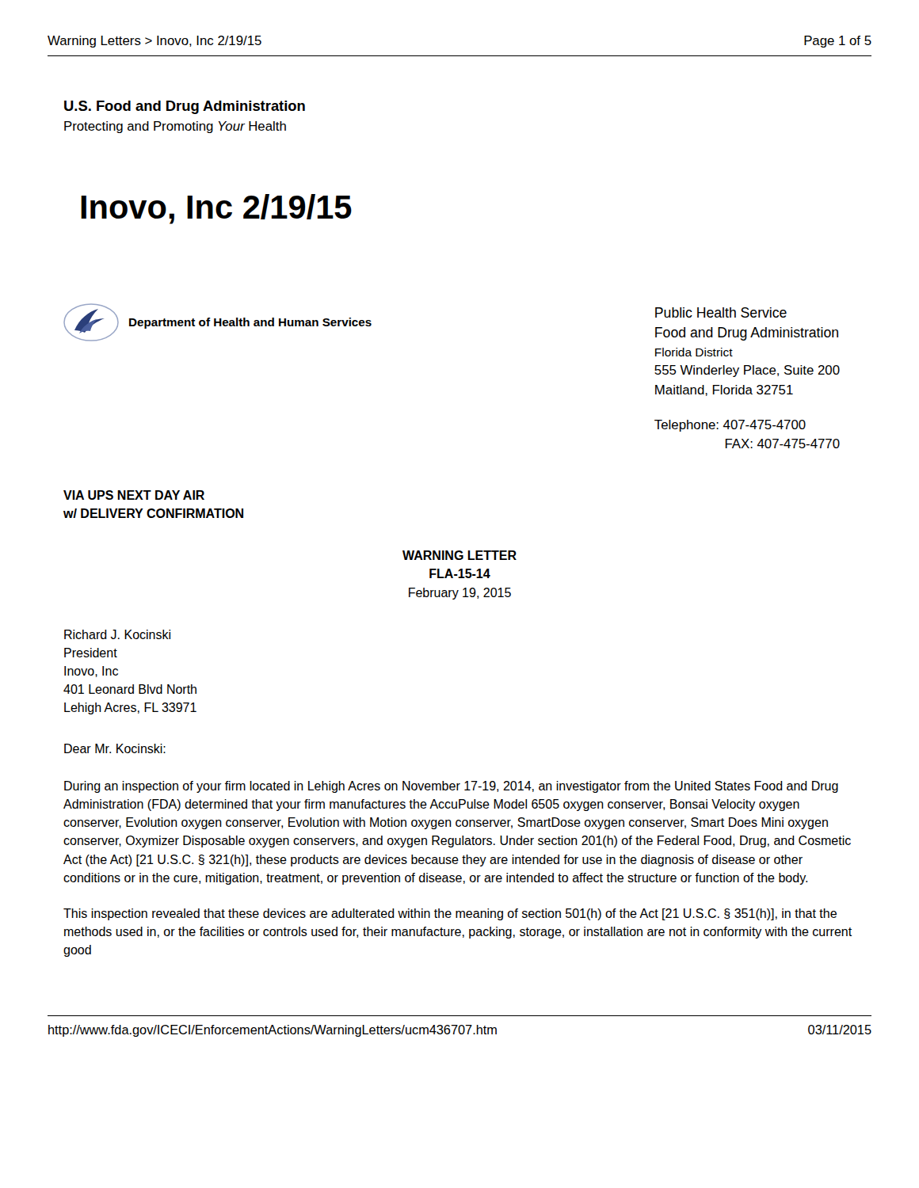Warning Letters > Inovo, Inc 2/19/15 Page 1 of 5
U.S. Food and Drug Administration
Protecting and Promoting Your Health
Inovo, Inc 2/19/15
Department of Health and Human Services
Public Health Service
Food and Drug Administration
Florida District
555 Winderley Place, Suite 200
Maitland, Florida 32751
Telephone: 407-475-4700
FAX: 407-475-4770
VIA UPS NEXT DAY AIR
w/ DELIVERY CONFIRMATION
WARNING LETTER
FLA-15-14
February 19, 2015
Richard J. Kocinski
President
Inovo, Inc
401 Leonard Blvd North
Lehigh Acres, FL 33971
Dear Mr. Kocinski:
During an inspection of your firm located in Lehigh Acres on November 17-19, 2014, an investigator from the United States Food and Drug Administration (FDA) determined that your firm manufactures the AccuPulse Model 6505 oxygen conserver, Bonsai Velocity oxygen conserver, Evolution oxygen conserver, Evolution with Motion oxygen conserver, SmartDose oxygen conserver, Smart Does Mini oxygen conserver, Oxymizer Disposable oxygen conservers, and oxygen Regulators. Under section 201(h) of the Federal Food, Drug, and Cosmetic Act (the Act) [21 U.S.C. § 321(h)], these products are devices because they are intended for use in the diagnosis of disease or other conditions or in the cure, mitigation, treatment, or prevention of disease, or are intended to affect the structure or function of the body.
This inspection revealed that these devices are adulterated within the meaning of section 501(h) of the Act [21 U.S.C. § 351(h)], in that the methods used in, or the facilities or controls used for, their manufacture, packing, storage, or installation are not in conformity with the current good
http://www.fda.gov/ICECI/EnforcementActions/WarningLetters/ucm436707.htm 03/11/2015